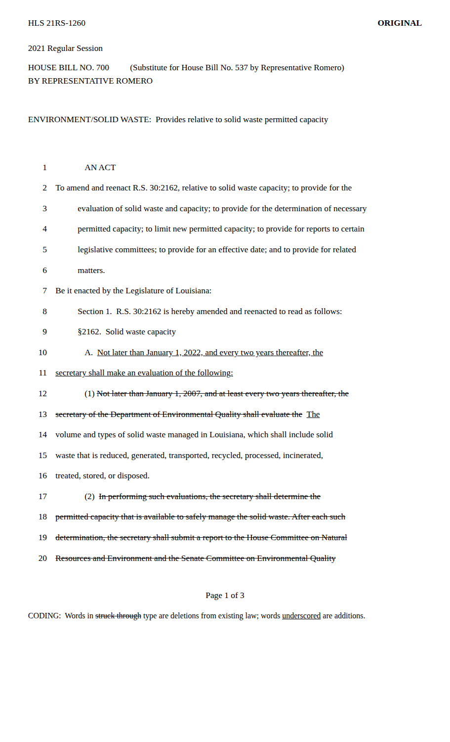HLS 21RS-1260
ORIGINAL
2021 Regular Session
HOUSE BILL NO. 700 (Substitute for House Bill No. 537 by Representative Romero)
BY REPRESENTATIVE ROMERO
ENVIRONMENT/SOLID WASTE: Provides relative to solid waste permitted capacity
AN ACT
To amend and reenact R.S. 30:2162, relative to solid waste capacity; to provide for the
evaluation of solid waste and capacity; to provide for the determination of necessary
permitted capacity; to limit new permitted capacity; to provide for reports to certain
legislative committees; to provide for an effective date; and to provide for related
matters.
Be it enacted by the Legislature of Louisiana:
Section 1. R.S. 30:2162 is hereby amended and reenacted to read as follows:
§2162. Solid waste capacity
A. Not later than January 1, 2022, and every two years thereafter, the
secretary shall make an evaluation of the following:
(1) Not later than January 1, 2007, and at least every two years thereafter, the
secretary of the Department of Environmental Quality shall evaluate the The
volume and types of solid waste managed in Louisiana, which shall include solid
waste that is reduced, generated, transported, recycled, processed, incinerated,
treated, stored, or disposed.
(2) In performing such evaluations, the secretary shall determine the
permitted capacity that is available to safely manage the solid waste. After each such
determination, the secretary shall submit a report to the House Committee on Natural
Resources and Environment and the Senate Committee on Environmental Quality
Page 1 of 3
CODING: Words in struck through type are deletions from existing law; words underscored are additions.